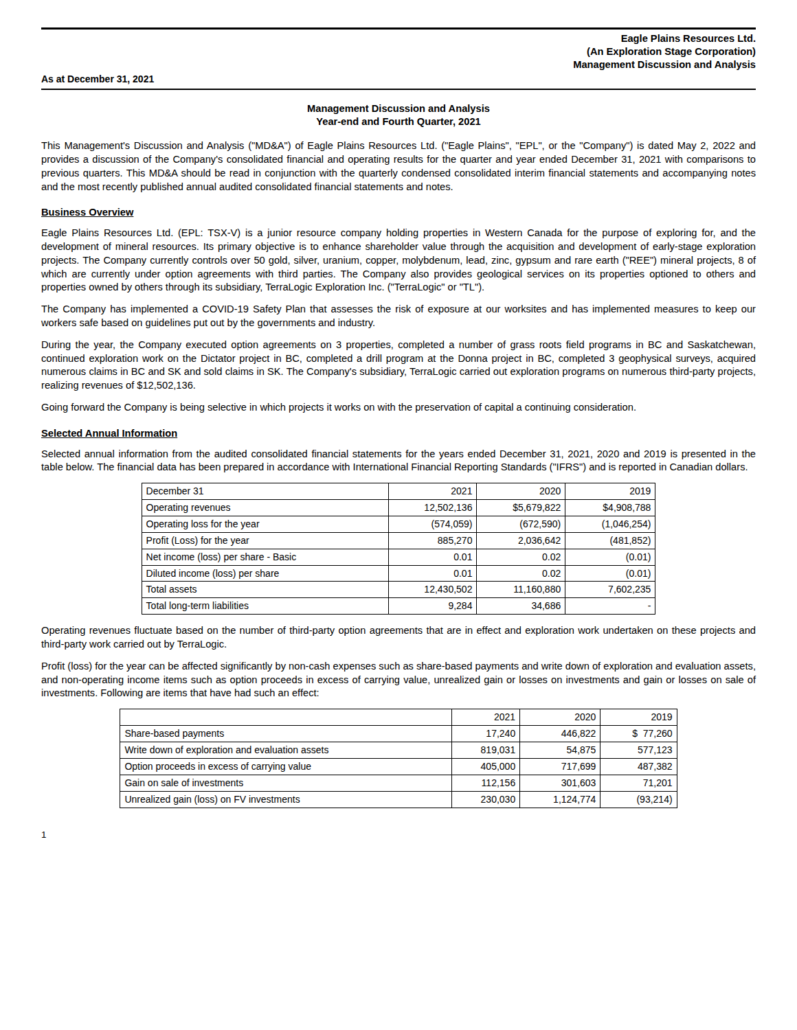Eagle Plains Resources Ltd.
(An Exploration Stage Corporation)
Management Discussion and Analysis
As at December 31, 2021
Management Discussion and Analysis
Year-end and Fourth Quarter, 2021
This Management's Discussion and Analysis ("MD&A") of Eagle Plains Resources Ltd. ("Eagle Plains", "EPL", or the "Company") is dated May 2, 2022 and provides a discussion of the Company's consolidated financial and operating results for the quarter and year ended December 31, 2021 with comparisons to previous quarters. This MD&A should be read in conjunction with the quarterly condensed consolidated interim financial statements and accompanying notes and the most recently published annual audited consolidated financial statements and notes.
Business Overview
Eagle Plains Resources Ltd. (EPL: TSX-V) is a junior resource company holding properties in Western Canada for the purpose of exploring for, and the development of mineral resources. Its primary objective is to enhance shareholder value through the acquisition and development of early-stage exploration projects. The Company currently controls over 50 gold, silver, uranium, copper, molybdenum, lead, zinc, gypsum and rare earth ("REE") mineral projects, 8 of which are currently under option agreements with third parties. The Company also provides geological services on its properties optioned to others and properties owned by others through its subsidiary, TerraLogic Exploration Inc. ("TerraLogic" or "TL").
The Company has implemented a COVID-19 Safety Plan that assesses the risk of exposure at our worksites and has implemented measures to keep our workers safe based on guidelines put out by the governments and industry.
During the year, the Company executed option agreements on 3 properties, completed a number of grass roots field programs in BC and Saskatchewan, continued exploration work on the Dictator project in BC, completed a drill program at the Donna project in BC, completed 3 geophysical surveys, acquired numerous claims in BC and SK and sold claims in SK. The Company's subsidiary, TerraLogic carried out exploration programs on numerous third-party projects, realizing revenues of $12,502,136.
Going forward the Company is being selective in which projects it works on with the preservation of capital a continuing consideration.
Selected Annual Information
Selected annual information from the audited consolidated financial statements for the years ended December 31, 2021, 2020 and 2019 is presented in the table below. The financial data has been prepared in accordance with International Financial Reporting Standards ("IFRS") and is reported in Canadian dollars.
| December 31 | 2021 | 2020 | 2019 |
| --- | --- | --- | --- |
| Operating revenues | 12,502,136 | $5,679,822 | $4,908,788 |
| Operating loss for the year | (574,059) | (672,590) | (1,046,254) |
| Profit (Loss) for the year | 885,270 | 2,036,642 | (481,852) |
| Net income (loss) per share - Basic | 0.01 | 0.02 | (0.01) |
| Diluted income (loss) per share | 0.01 | 0.02 | (0.01) |
| Total assets | 12,430,502 | 11,160,880 | 7,602,235 |
| Total long-term liabilities | 9,284 | 34,686 | - |
Operating revenues fluctuate based on the number of third-party option agreements that are in effect and exploration work undertaken on these projects and third-party work carried out by TerraLogic.
Profit (loss) for the year can be affected significantly by non-cash expenses such as share-based payments and write down of exploration and evaluation assets, and non-operating income items such as option proceeds in excess of carrying value, unrealized gain or losses on investments and gain or losses on sale of investments. Following are items that have had such an effect:
| | 2021 | 2020 | 2019 |
| --- | --- | --- | --- |
| Share-based payments | 17,240 | 446,822 | $ 77,260 |
| Write down of exploration and evaluation assets | 819,031 | 54,875 | 577,123 |
| Option proceeds in excess of carrying value | 405,000 | 717,699 | 487,382 |
| Gain on sale of investments | 112,156 | 301,603 | 71,201 |
| Unrealized gain (loss) on FV investments | 230,030 | 1,124,774 | (93,214) |
1